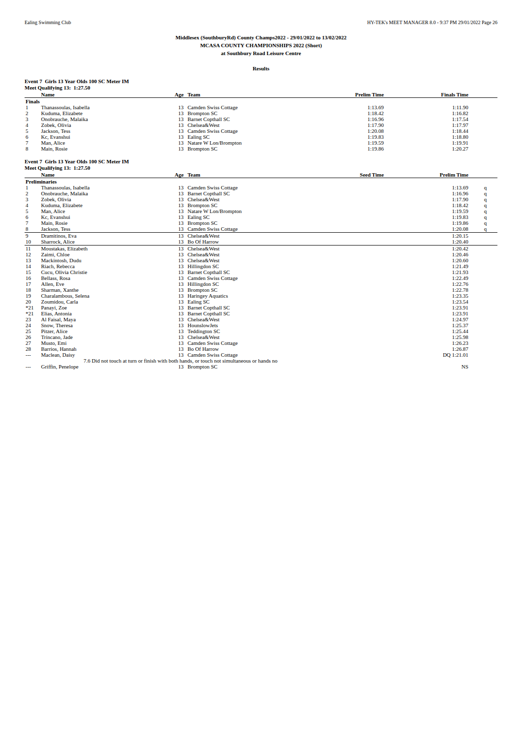Ealing Swimming Club
HY-TEK's MEET MANAGER 8.0 - 9:37 PM 29/01/2022 Page 26
Middlesex (SouthburyRd) County Champs2022 - 29/01/2022 to 13/02/2022
MCASA COUNTY CHAMPIONSHIPS 2022 (Short)
at Southbury Road Leisure Centre
Results
Event 7 Girls 13 Year Olds 100 SC Meter IM
Meet Qualifying 13: 1:27.50
| | Name | Age | Team | Prelim Time | Finals Time | |
| --- | --- | --- | --- | --- | --- | --- |
| Finals |
| 1 | Thanassoulas, Isabella | 13 | Camden Swiss Cottage | 1:13.69 | 1:11.90 | |
| 2 | Kuduma, Elizabete | 13 | Brompton SC | 1:18.42 | 1:16.82 | |
| 3 | Onobrauche, Malaika | 13 | Barnet Copthall SC | 1:16.96 | 1:17.54 | |
| 4 | Zobek, Olivia | 13 | Chelsea&West | 1:17.90 | 1:17.97 | |
| 5 | Jackson, Tess | 13 | Camden Swiss Cottage | 1:20.08 | 1:18.44 | |
| 6 | Kc, Evanshui | 13 | Ealing SC | 1:19.83 | 1:18.80 | |
| 7 | Man, Alice | 13 | Natare W Lon/Brompton | 1:19.59 | 1:19.91 | |
| 8 | Main, Rosie | 13 | Brompton SC | 1:19.86 | 1:20.27 | |
Event 7 Girls 13 Year Olds 100 SC Meter IM
Meet Qualifying 13: 1:27.50
| | Name | Age | Team | Seed Time | Prelim Time | |
| --- | --- | --- | --- | --- | --- | --- |
| Preliminaries |
| 1 | Thanassoulas, Isabella | 13 | Camden Swiss Cottage | | 1:13.69 | q |
| 2 | Onobrauche, Malaika | 13 | Barnet Copthall SC | | 1:16.96 | q |
| 3 | Zobek, Olivia | 13 | Chelsea&West | | 1:17.90 | q |
| 4 | Kuduma, Elizabete | 13 | Brompton SC | | 1:18.42 | q |
| 5 | Man, Alice | 13 | Natare W Lon/Brompton | | 1:19.59 | q |
| 6 | Kc, Evanshui | 13 | Ealing SC | | 1:19.83 | q |
| 7 | Main, Rosie | 13 | Brompton SC | | 1:19.86 | q |
| 8 | Jackson, Tess | 13 | Camden Swiss Cottage | | 1:20.08 | q |
| 9 | Dramitinos, Eva | 13 | Chelsea&West | | 1:20.15 | |
| 10 | Sharrock, Alice | 13 | Bo Of Harrow | | 1:20.40 | |
| 11 | Moustakas, Elizabeth | 13 | Chelsea&West | | 1:20.42 | |
| 12 | Zaimi, Chloe | 13 | Chelsea&West | | 1:20.46 | |
| 13 | Mackintosh, Dudu | 13 | Chelsea&West | | 1:20.60 | |
| 14 | Riach, Rebecca | 13 | Hillingdon SC | | 1:21.49 | |
| 15 | Cucu, Olivia Christie | 13 | Barnet Copthall SC | | 1:21.93 | |
| 16 | Bellass, Rosa | 13 | Camden Swiss Cottage | | 1:22.49 | |
| 17 | Allen, Eve | 13 | Hillingdon SC | | 1:22.76 | |
| 18 | Sharman, Xanthe | 13 | Brompton SC | | 1:22.78 | |
| 19 | Charalambous, Selena | 13 | Haringey Aquatics | | 1:23.35 | |
| 20 | Zoumidou, Carla | 13 | Ealing SC | | 1:23.54 | |
| *21 | Panayi, Zoe | 13 | Barnet Copthall SC | | 1:23.91 | |
| *21 | Elias, Antonia | 13 | Barnet Copthall SC | | 1:23.91 | |
| 23 | Al Faisal, Maya | 13 | Chelsea&West | | 1:24.97 | |
| 24 | Snow, Theresa | 13 | HounslowJets | | 1:25.37 | |
| 25 | Pitzer, Alice | 13 | Teddington SC | | 1:25.44 | |
| 26 | Trincano, Jade | 13 | Chelsea&West | | 1:25.98 | |
| 27 | Musto, Emi | 13 | Camden Swiss Cottage | | 1:26.23 | |
| 28 | Barrios, Hannah | 13 | Bo Of Harrow | | 1:26.87 | |
| --- | Maclean, Daisy | 13 | Camden Swiss Cottage | | DQ 1:21.01 | |
| 7.6 Did not touch at turn or finish with both hands, or touch not simultaneous or hands no |
| --- | Griffin, Penelope | 13 | Brompton SC | | NS | |